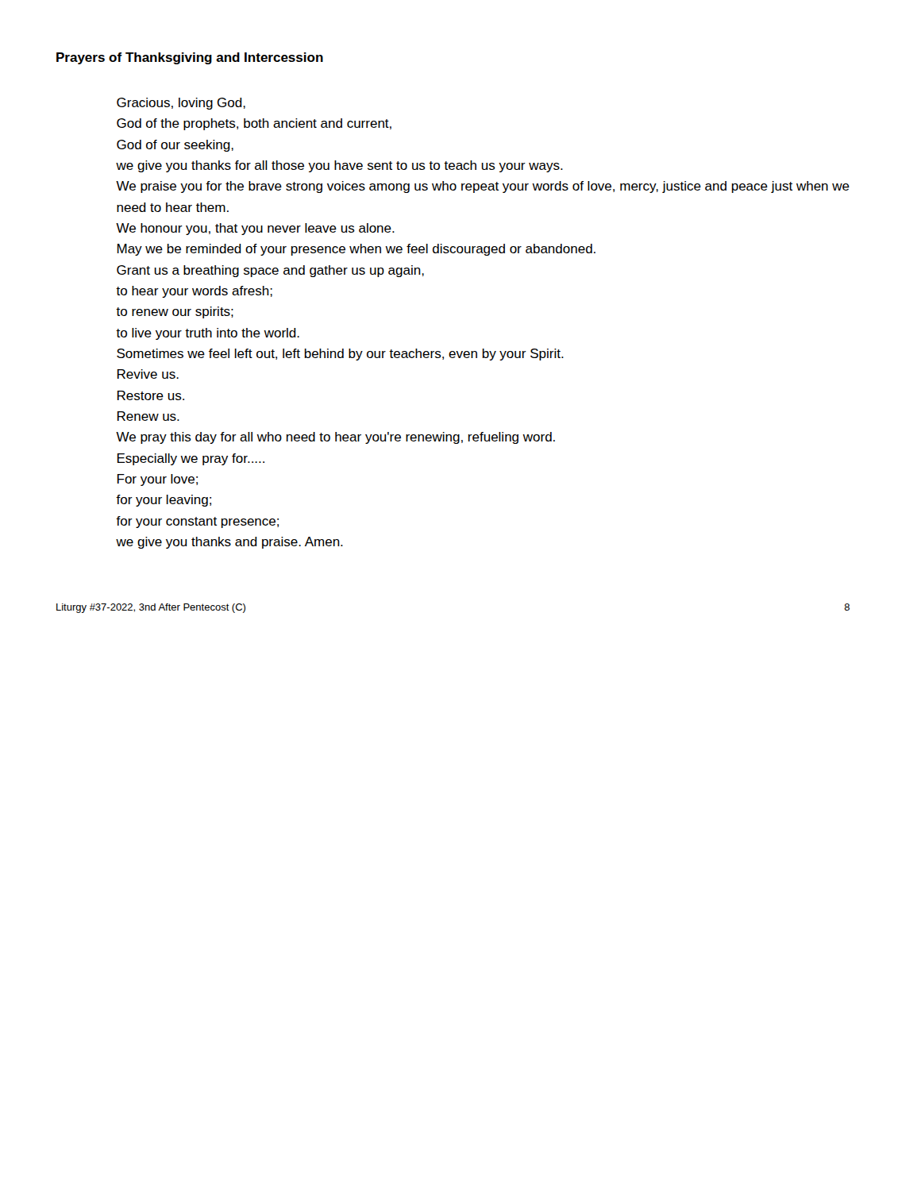Prayers of Thanksgiving and Intercession
Gracious, loving God,
God of the prophets, both ancient and current,
God of our seeking,
we give you thanks for all those you have sent to us to teach us your ways.
We praise you for the brave strong voices among us who repeat your words of love, mercy, justice and peace just when we need to hear them.
We honour you, that you never leave us alone.
May we be reminded of your presence when we feel discouraged or abandoned.
Grant us a breathing space and gather us up again,
to hear your words afresh;
to renew our spirits;
to live your truth into the world.
Sometimes we feel left out, left behind by our teachers, even by your Spirit.
Revive us.
Restore us.
Renew us.
We pray this day for all who need to hear you're renewing, refueling word.
Especially we pray for.....
For your love;
for your leaving;
for your constant presence;
we give you thanks and praise. Amen.
Liturgy #37-2022, 3nd After Pentecost (C) 8